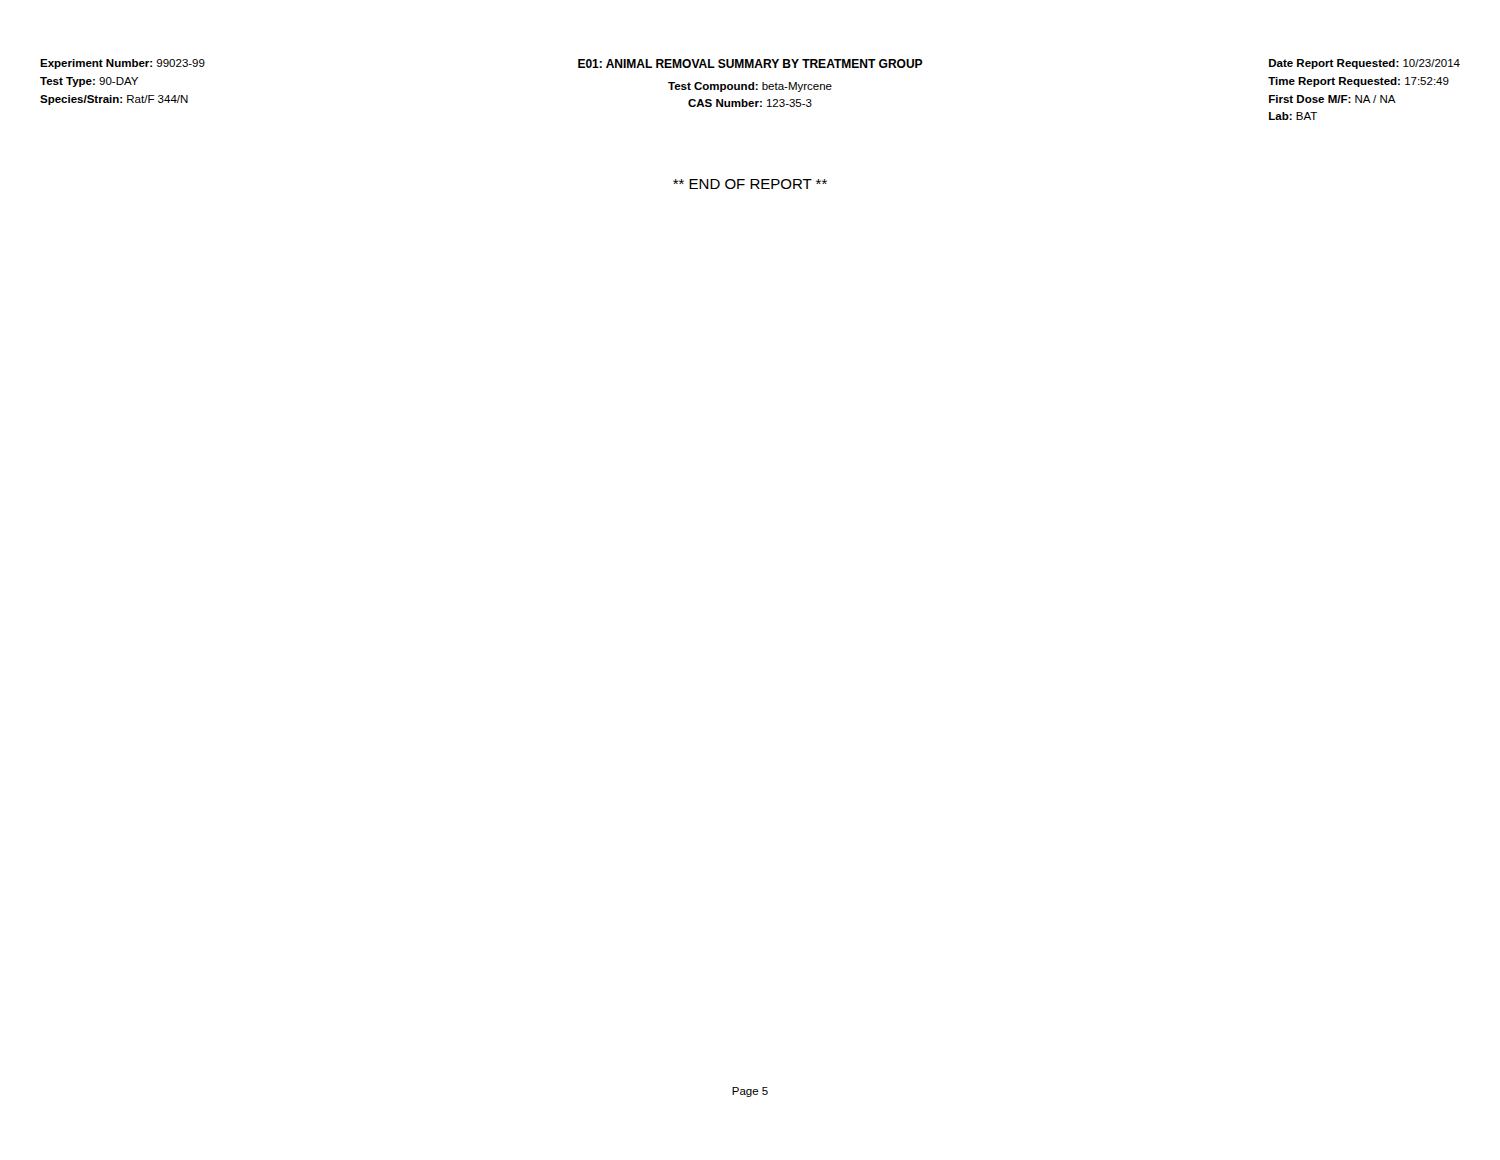Experiment Number: 99023-99
Test Type: 90-DAY
Species/Strain: Rat/F 344/N
E01: ANIMAL REMOVAL SUMMARY BY TREATMENT GROUP
Test Compound: beta-Myrcene
CAS Number: 123-35-3
Date Report Requested: 10/23/2014
Time Report Requested: 17:52:49
First Dose M/F: NA / NA
Lab: BAT
** END OF REPORT **
Page 5